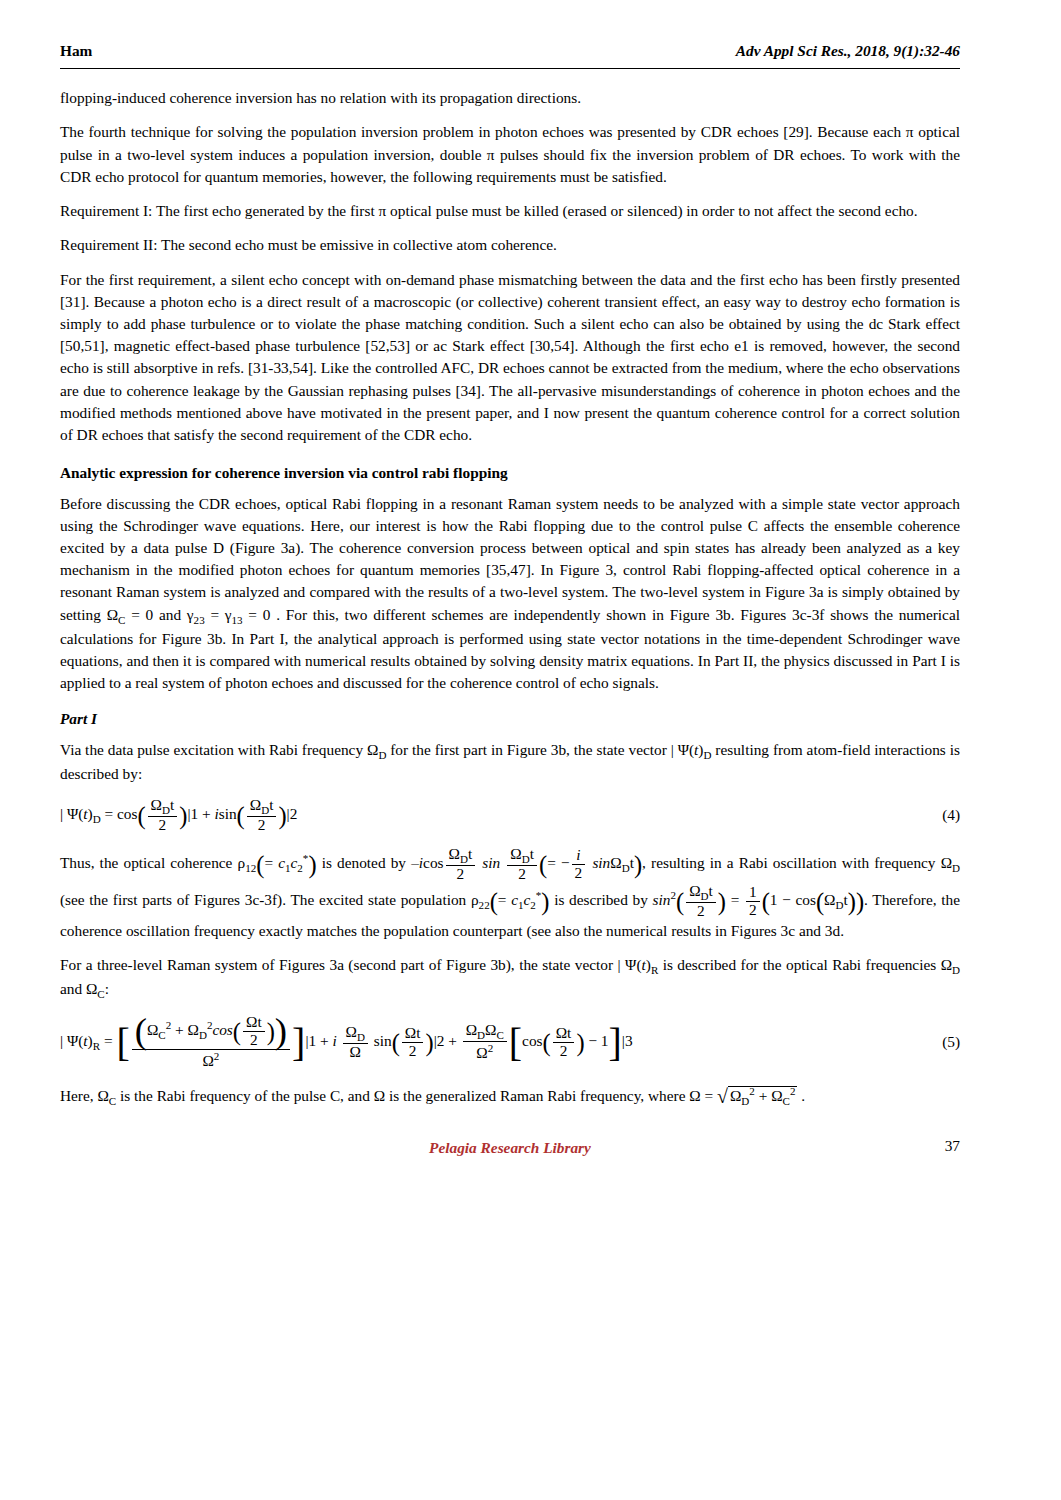Ham Adv Appl Sci Res., 2018, 9(1):32-46
flopping-induced coherence inversion has no relation with its propagation directions.
The fourth technique for solving the population inversion problem in photon echoes was presented by CDR echoes [29]. Because each π optical pulse in a two-level system induces a population inversion, double π pulses should fix the inversion problem of DR echoes. To work with the CDR echo protocol for quantum memories, however, the following requirements must be satisfied.
Requirement I: The first echo generated by the first π optical pulse must be killed (erased or silenced) in order to not affect the second echo.
Requirement II: The second echo must be emissive in collective atom coherence.
For the first requirement, a silent echo concept with on-demand phase mismatching between the data and the first echo has been firstly presented [31]. Because a photon echo is a direct result of a macroscopic (or collective) coherent transient effect, an easy way to destroy echo formation is simply to add phase turbulence or to violate the phase matching condition. Such a silent echo can also be obtained by using the dc Stark effect [50,51], magnetic effect-based phase turbulence [52,53] or ac Stark effect [30,54]. Although the first echo e1 is removed, however, the second echo is still absorptive in refs. [31-33,54]. Like the controlled AFC, DR echoes cannot be extracted from the medium, where the echo observations are due to coherence leakage by the Gaussian rephasing pulses [34]. The all-pervasive misunderstandings of coherence in photon echoes and the modified methods mentioned above have motivated in the present paper, and I now present the quantum coherence control for a correct solution of DR echoes that satisfy the second requirement of the CDR echo.
Analytic expression for coherence inversion via control rabi flopping
Before discussing the CDR echoes, optical Rabi flopping in a resonant Raman system needs to be analyzed with a simple state vector approach using the Schrodinger wave equations. Here, our interest is how the Rabi flopping due to the control pulse C affects the ensemble coherence excited by a data pulse D (Figure 3a). The coherence conversion process between optical and spin states has already been analyzed as a key mechanism in the modified photon echoes for quantum memories [35,47]. In Figure 3, control Rabi flopping-affected optical coherence in a resonant Raman system is analyzed and compared with the results of a two-level system. The two-level system in Figure 3a is simply obtained by setting ΩC = 0 and γ23 = γ13 = 0 . For this, two different schemes are independently shown in Figure 3b. Figures 3c-3f shows the numerical calculations for Figure 3b. In Part I, the analytical approach is performed using state vector notations in the time-dependent Schrodinger wave equations, and then it is compared with numerical results obtained by solving density matrix equations. In Part II, the physics discussed in Part I is applied to a real system of photon echoes and discussed for the coherence control of echo signals.
Part I
Via the data pulse excitation with Rabi frequency ΩD for the first part in Figure 3b, the state vector | Ψ(t)D resulting from atom-field interactions is described by:
| Ψ(t)D = cos(ΩDt 2)|1 + isin(ΩDt 2)|2
(4)
Thus, the optical coherence ρ12(= c1c2*) is denoted by –icosΩDt 2 sin ΩDt 2(= −i 2 sin ΩDt), resulting in a Rabi oscillation with frequency ΩD (see the first parts of Figures 3c-3f). The excited state population ρ22(= c1c2*) is described by sin2(ΩDt 2) = 12(1 − cos(ΩDt)). Therefore, the coherence oscillation frequency exactly matches the population counterpart (see also the numerical results in Figures 3c and 3d.
For a three-level Raman system of Figures 3a (second part of Figure 3b), the state vector | Ψ(t)R is described for the optical Rabi frequencies ΩD and ΩC:
| Ψ(t)R = [(ΩC2 + ΩD2cos(Ωt 2)) Ω2]|1 + i ΩD Ω sin(Ωt 2)|2 + ΩDΩC Ω2[cos(Ωt 2) − 1]|3
(5)
Here, ΩC is the Rabi frequency of the pulse C, and Ω is the generalized Raman Rabi frequency, where Ω = √ΩD2 + ΩC2 .
Pelagia Research Library 37